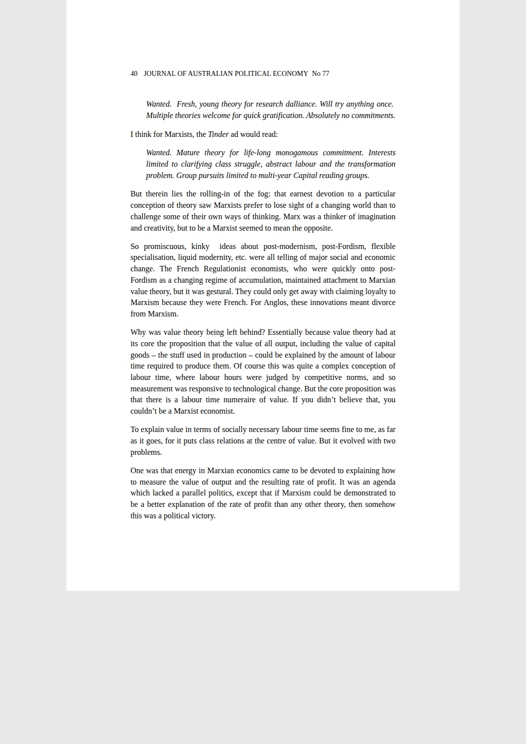40 JOURNAL OF AUSTRALIAN POLITICAL ECONOMY No 77
Wanted. Fresh, young theory for research dalliance. Will try anything once. Multiple theories welcome for quick gratification. Absolutely no commitments.
I think for Marxists, the Tinder ad would read:
Wanted. Mature theory for life-long monogamous commitment. Interests limited to clarifying class struggle, abstract labour and the transformation problem. Group pursuits limited to multi-year Capital reading groups.
But therein lies the rolling-in of the fog: that earnest devotion to a particular conception of theory saw Marxists prefer to lose sight of a changing world than to challenge some of their own ways of thinking. Marx was a thinker of imagination and creativity, but to be a Marxist seemed to mean the opposite.
So promiscuous, kinky ideas about post-modernism, post-Fordism, flexible specialisation, liquid modernity, etc. were all telling of major social and economic change. The French Regulationist economists, who were quickly onto post-Fordism as a changing regime of accumulation, maintained attachment to Marxian value theory, but it was gestural. They could only get away with claiming loyalty to Marxism because they were French. For Anglos, these innovations meant divorce from Marxism.
Why was value theory being left behind? Essentially because value theory had at its core the proposition that the value of all output, including the value of capital goods – the stuff used in production – could be explained by the amount of labour time required to produce them. Of course this was quite a complex conception of labour time, where labour hours were judged by competitive norms, and so measurement was responsive to technological change. But the core proposition was that there is a labour time numeraire of value. If you didn’t believe that, you couldn’t be a Marxist economist.
To explain value in terms of socially necessary labour time seems fine to me, as far as it goes, for it puts class relations at the centre of value. But it evolved with two problems.
One was that energy in Marxian economics came to be devoted to explaining how to measure the value of output and the resulting rate of profit. It was an agenda which lacked a parallel politics, except that if Marxism could be demonstrated to be a better explanation of the rate of profit than any other theory, then somehow this was a political victory.